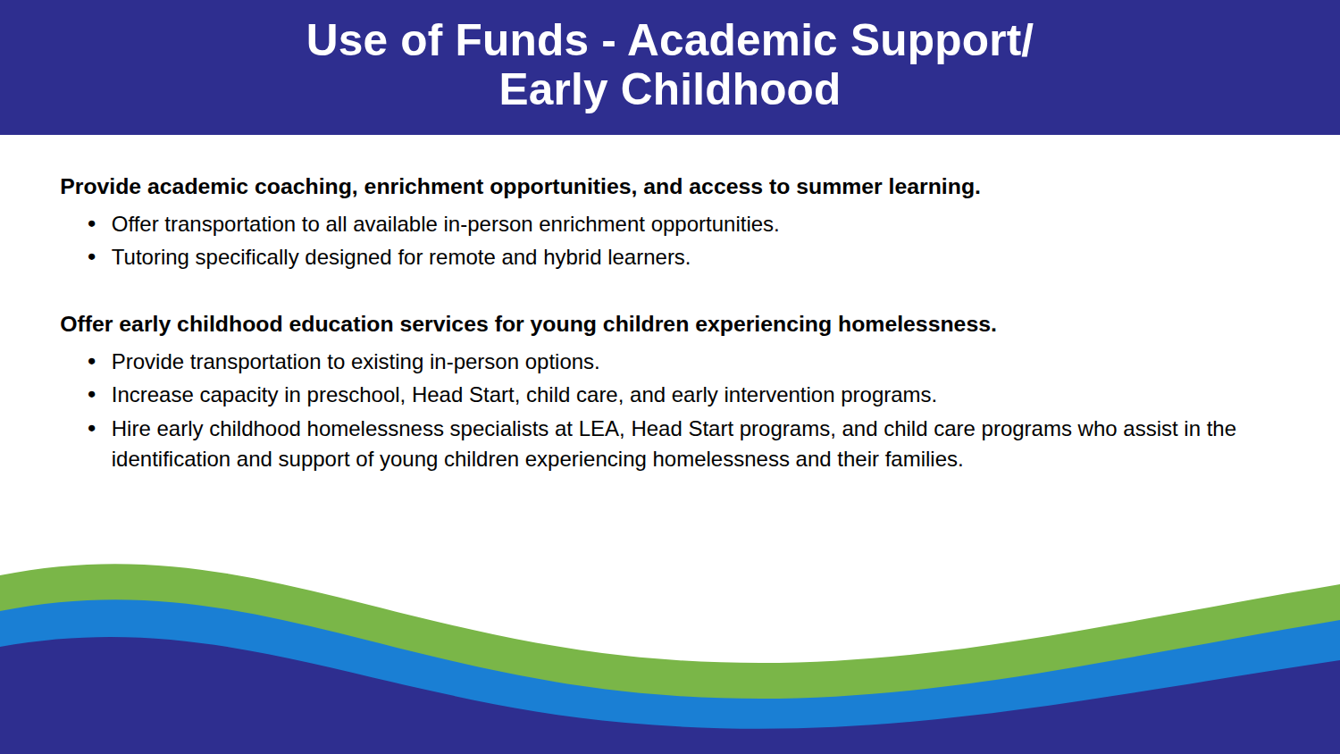Use of Funds - Academic Support/
Early Childhood
Provide academic coaching, enrichment opportunities, and access to summer learning.
Offer transportation to all available in-person enrichment opportunities.
Tutoring specifically designed for remote and hybrid learners.
Offer early childhood education services for young children experiencing homelessness.
Provide transportation to existing in-person options.
Increase capacity in preschool, Head Start, child care, and early intervention programs.
Hire early childhood homelessness specialists at LEA, Head Start programs, and child care programs who assist in the identification and support of young children experiencing homelessness and their families.